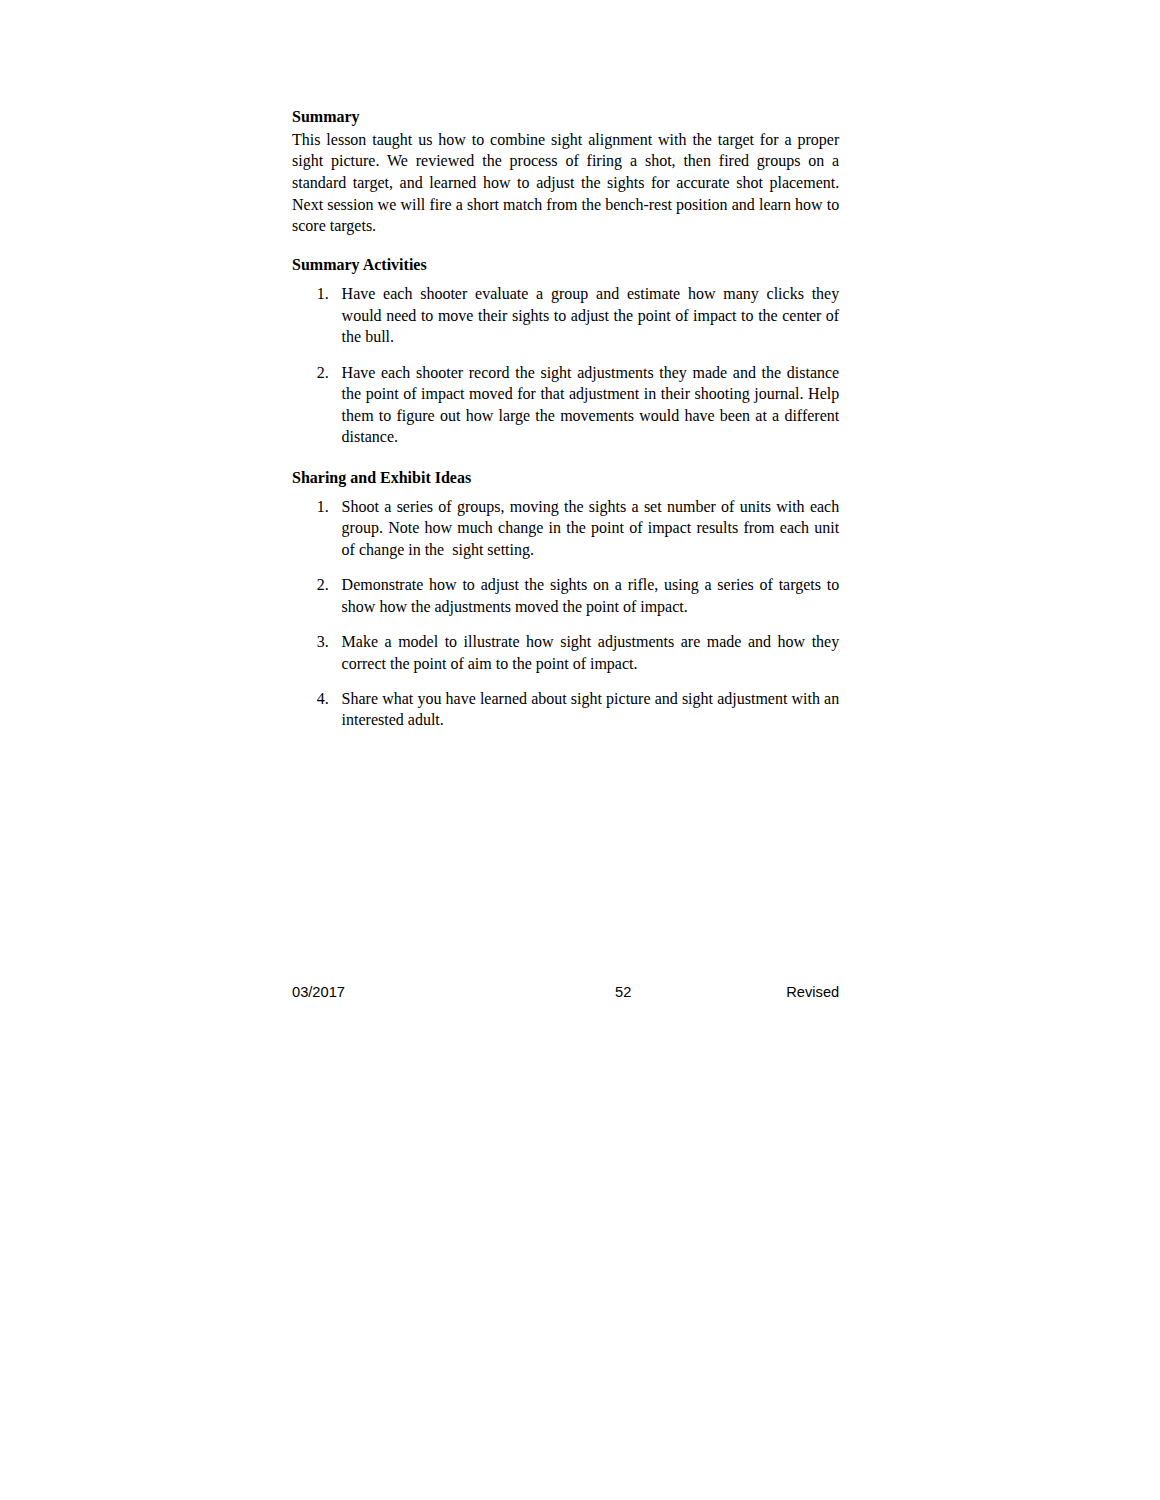Summary
This lesson taught us how to combine sight alignment with the target for a proper sight picture. We reviewed the process of firing a shot, then fired groups on a standard target, and learned how to adjust the sights for accurate shot placement. Next session we will fire a short match from the bench-rest position and learn how to score targets.
Summary Activities
Have each shooter evaluate a group and estimate how many clicks they would need to move their sights to adjust the point of impact to the center of the bull.
Have each shooter record the sight adjustments they made and the distance the point of impact moved for that adjustment in their shooting journal. Help them to figure out how large the movements would have been at a different distance.
Sharing and Exhibit Ideas
Shoot a series of groups, moving the sights a set number of units with each group. Note how much change in the point of impact results from each unit of change in the sight setting.
Demonstrate how to adjust the sights on a rifle, using a series of targets to show how the adjustments moved the point of impact.
Make a model to illustrate how sight adjustments are made and how they correct the point of aim to the point of impact.
Share what you have learned about sight picture and sight adjustment with an interested adult.
03/2017 52 Revised